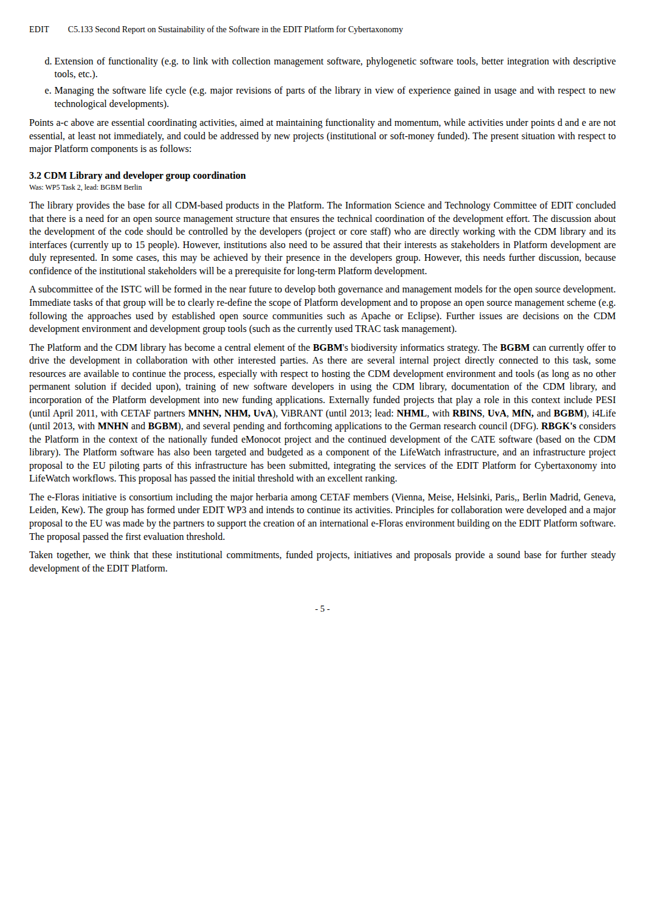EDIT C5.133 Second Report on Sustainability of the Software in the EDIT Platform for Cybertaxonomy
d. Extension of functionality (e.g. to link with collection management software, phylogenetic software tools, better integration with descriptive tools, etc.).
e. Managing the software life cycle (e.g. major revisions of parts of the library in view of experience gained in usage and with respect to new technological developments).
Points a-c above are essential coordinating activities, aimed at maintaining functionality and momentum, while activities under points d and e are not essential, at least not immediately, and could be addressed by new projects (institutional or soft-money funded). The present situation with respect to major Platform components is as follows:
3.2 CDM Library and developer group coordination
Was: WP5 Task 2, lead: BGBM Berlin
The library provides the base for all CDM-based products in the Platform. The Information Science and Technology Committee of EDIT concluded that there is a need for an open source management structure that ensures the technical coordination of the development effort. The discussion about the development of the code should be controlled by the developers (project or core staff) who are directly working with the CDM library and its interfaces (currently up to 15 people). However, institutions also need to be assured that their interests as stakeholders in Platform development are duly represented. In some cases, this may be achieved by their presence in the developers group. However, this needs further discussion, because confidence of the institutional stakeholders will be a prerequisite for long-term Platform development.
A subcommittee of the ISTC will be formed in the near future to develop both governance and management models for the open source development. Immediate tasks of that group will be to clearly re-define the scope of Platform development and to propose an open source management scheme (e.g. following the approaches used by established open source communities such as Apache or Eclipse). Further issues are decisions on the CDM development environment and development group tools (such as the currently used TRAC task management).
The Platform and the CDM library has become a central element of the BGBM's biodiversity informatics strategy. The BGBM can currently offer to drive the development in collaboration with other interested parties. As there are several internal project directly connected to this task, some resources are available to continue the process, especially with respect to hosting the CDM development environment and tools (as long as no other permanent solution if decided upon), training of new software developers in using the CDM library, documentation of the CDM library, and incorporation of the Platform development into new funding applications. Externally funded projects that play a role in this context include PESI (until April 2011, with CETAF partners MNHN, NHM, UvA), ViBRANT (until 2013; lead: NHML, with RBINS, UvA, MfN, and BGBM), i4Life (until 2013, with MNHN and BGBM), and several pending and forthcoming applications to the German research council (DFG). RBGK's considers the Platform in the context of the nationally funded eMonocot project and the continued development of the CATE software (based on the CDM library). The Platform software has also been targeted and budgeted as a component of the LifeWatch infrastructure, and an infrastructure project proposal to the EU piloting parts of this infrastructure has been submitted, integrating the services of the EDIT Platform for Cybertaxonomy into LifeWatch workflows. This proposal has passed the initial threshold with an excellent ranking.
The e-Floras initiative is consortium including the major herbaria among CETAF members (Vienna, Meise, Helsinki, Paris,, Berlin Madrid, Geneva, Leiden, Kew). The group has formed under EDIT WP3 and intends to continue its activities. Principles for collaboration were developed and a major proposal to the EU was made by the partners to support the creation of an international e-Floras environment building on the EDIT Platform software. The proposal passed the first evaluation threshold.
Taken together, we think that these institutional commitments, funded projects, initiatives and proposals provide a sound base for further steady development of the EDIT Platform.
- 5 -